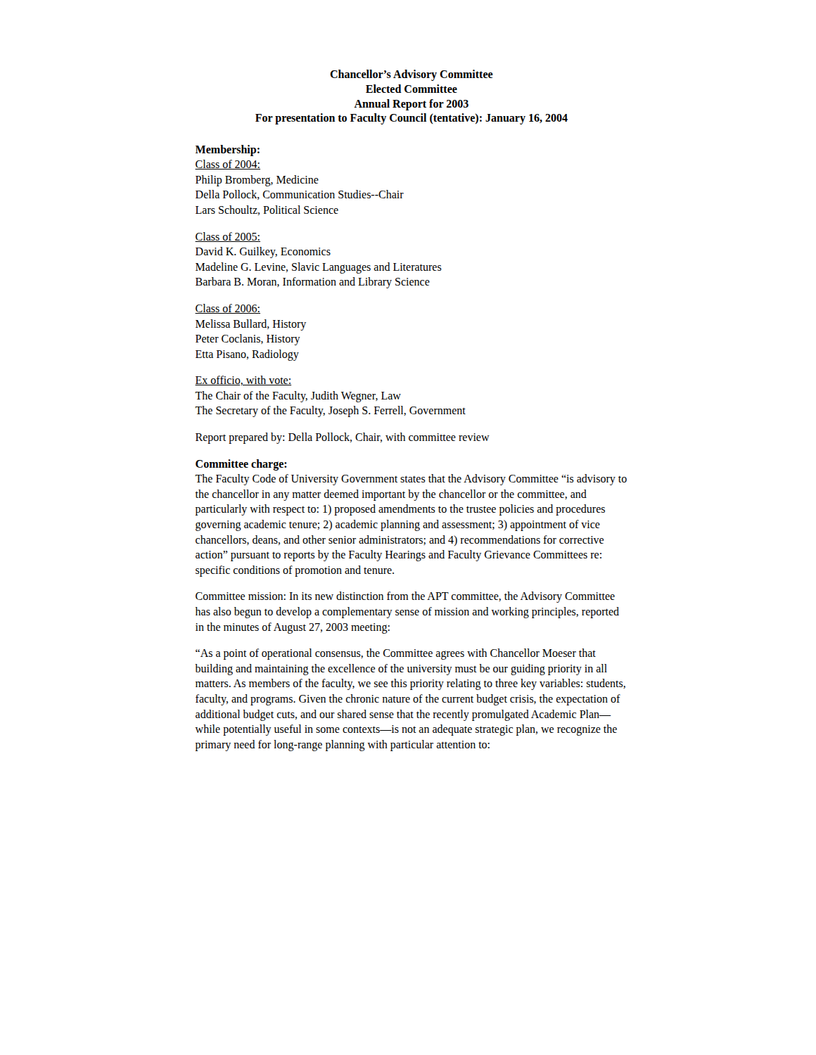Chancellor’s Advisory Committee
Elected Committee
Annual Report for 2003
For presentation to Faculty Council (tentative): January 16, 2004
Membership:
Class of 2004:
Philip Bromberg, Medicine
Della Pollock, Communication Studies--Chair
Lars Schoultz, Political Science
Class of 2005:
David K. Guilkey, Economics
Madeline G. Levine, Slavic Languages and Literatures
Barbara B. Moran, Information and Library Science
Class of 2006:
Melissa Bullard, History
Peter Coclanis, History
Etta Pisano, Radiology
Ex officio, with vote:
The Chair of the Faculty, Judith Wegner, Law
The Secretary of the Faculty, Joseph S. Ferrell, Government
Report prepared by: Della Pollock, Chair, with committee review
Committee charge:
The Faculty Code of University Government states that the Advisory Committee “is advisory to the chancellor in any matter deemed important by the chancellor or the committee, and particularly with respect to: 1) proposed amendments to the trustee policies and procedures governing academic tenure; 2) academic planning and assessment; 3) appointment of vice chancellors, deans, and other senior administrators; and 4) recommendations for corrective action” pursuant to reports by the Faculty Hearings and Faculty Grievance Committees re: specific conditions of promotion and tenure.
Committee mission: In its new distinction from the APT committee, the Advisory Committee has also begun to develop a complementary sense of mission and working principles, reported in the minutes of August 27, 2003 meeting:
“As a point of operational consensus, the Committee agrees with Chancellor Moeser that building and maintaining the excellence of the university must be our guiding priority in all matters. As members of the faculty, we see this priority relating to three key variables: students, faculty, and programs. Given the chronic nature of the current budget crisis, the expectation of additional budget cuts, and our shared sense that the recently promulgated Academic Plan—while potentially useful in some contexts—is not an adequate strategic plan, we recognize the primary need for long-range planning with particular attention to: